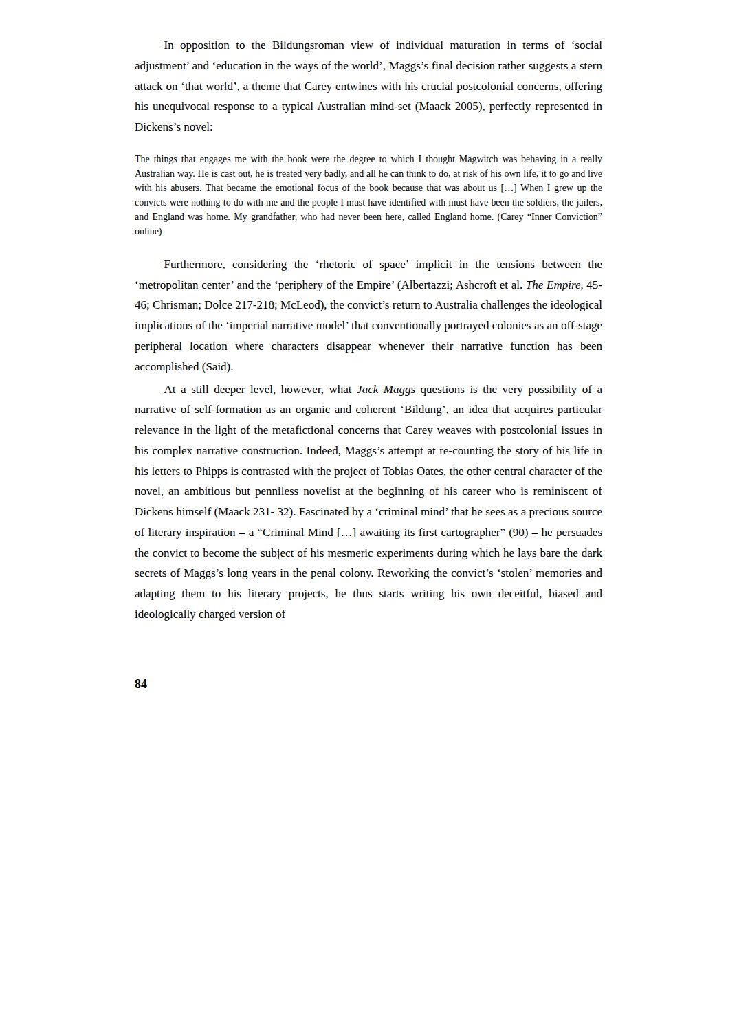In opposition to the Bildungsroman view of individual maturation in terms of ‘social adjustment’ and ‘education in the ways of the world’, Maggs’s final decision rather suggests a stern attack on ‘that world’, a theme that Carey entwines with his crucial postcolonial concerns, offering his unequivocal response to a typical Australian mind-set (Maack 2005), perfectly represented in Dickens’s novel:
The things that engages me with the book were the degree to which I thought Magwitch was behaving in a really Australian way. He is cast out, he is treated very badly, and all he can think to do, at risk of his own life, it to go and live with his abusers. That became the emotional focus of the book because that was about us […] When I grew up the convicts were nothing to do with me and the people I must have identified with must have been the soldiers, the jailers, and England was home. My grandfather, who had never been here, called England home. (Carey “Inner Conviction” online)
Furthermore, considering the ‘rhetoric of space’ implicit in the tensions between the ‘metropolitan center’ and the ‘periphery of the Empire’ (Albertazzi; Ashcroft et al. The Empire, 45-46; Chrisman; Dolce 217-218; McLeod), the convict’s return to Australia challenges the ideological implications of the ‘imperial narrative model’ that conventionally portrayed colonies as an off-stage peripheral location where characters disappear whenever their narrative function has been accomplished (Said).
At a still deeper level, however, what Jack Maggs questions is the very possibility of a narrative of self-formation as an organic and coherent ‘Bildung’, an idea that acquires particular relevance in the light of the metafictional concerns that Carey weaves with postcolonial issues in his complex narrative construction. Indeed, Maggs’s attempt at re-counting the story of his life in his letters to Phipps is contrasted with the project of Tobias Oates, the other central character of the novel, an ambitious but penniless novelist at the beginning of his career who is reminiscent of Dickens himself (Maack 231- 32). Fascinated by a ‘criminal mind’ that he sees as a precious source of literary inspiration – a “Criminal Mind […] awaiting its first cartographer” (90) – he persuades the convict to become the subject of his mesmeric experiments during which he lays bare the dark secrets of Maggs’s long years in the penal colony. Reworking the convict’s ‘stolen’ memories and adapting them to his literary projects, he thus starts writing his own deceitful, biased and ideologically charged version of
84